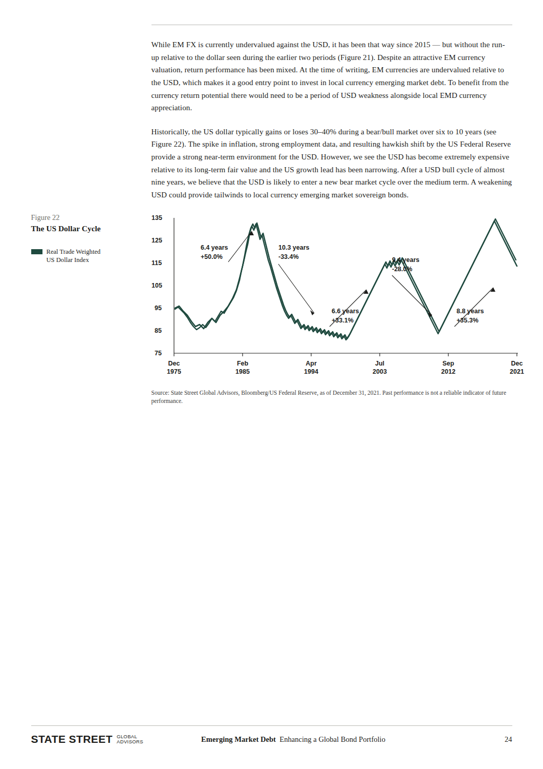While EM FX is currently undervalued against the USD, it has been that way since 2015 — but without the run-up relative to the dollar seen during the earlier two periods (Figure 21). Despite an attractive EM currency valuation, return performance has been mixed. At the time of writing, EM currencies are undervalued relative to the USD, which makes it a good entry point to invest in local currency emerging market debt. To benefit from the currency return potential there would need to be a period of USD weakness alongside local EMD currency appreciation.
Historically, the US dollar typically gains or loses 30–40% during a bear/bull market over six to 10 years (see Figure 22). The spike in inflation, strong employment data, and resulting hawkish shift by the US Federal Reserve provide a strong near-term environment for the USD. However, we see the USD has become extremely expensive relative to its long-term fair value and the US growth lead has been narrowing. After a USD bull cycle of almost nine years, we believe that the USD is likely to enter a new bear market cycle over the medium term. A weakening USD could provide tailwinds to local currency emerging market sovereign bonds.
Figure 22 The US Dollar Cycle
Real Trade Weighted
US Dollar Index
135 125 115 105 95 85 75 Dec 1975 Feb 1985 Apr 1994 Jul 2003 Sep 2012 Dec 2021 6.4 years +50.0% 10.3 years -33.4% 6.6 years +33.1% 9.4 years -28.0% 8.8 years +35.3%
Source: State Street Global Advisors, Bloomberg/US Federal Reserve, as of December 31, 2021. Past performance is not a reliable indicator of future performance.
STATE STREET GLOBAL
ADVISORS
Emerging Market Debt Enhancing a Global Bond Portfolio
24